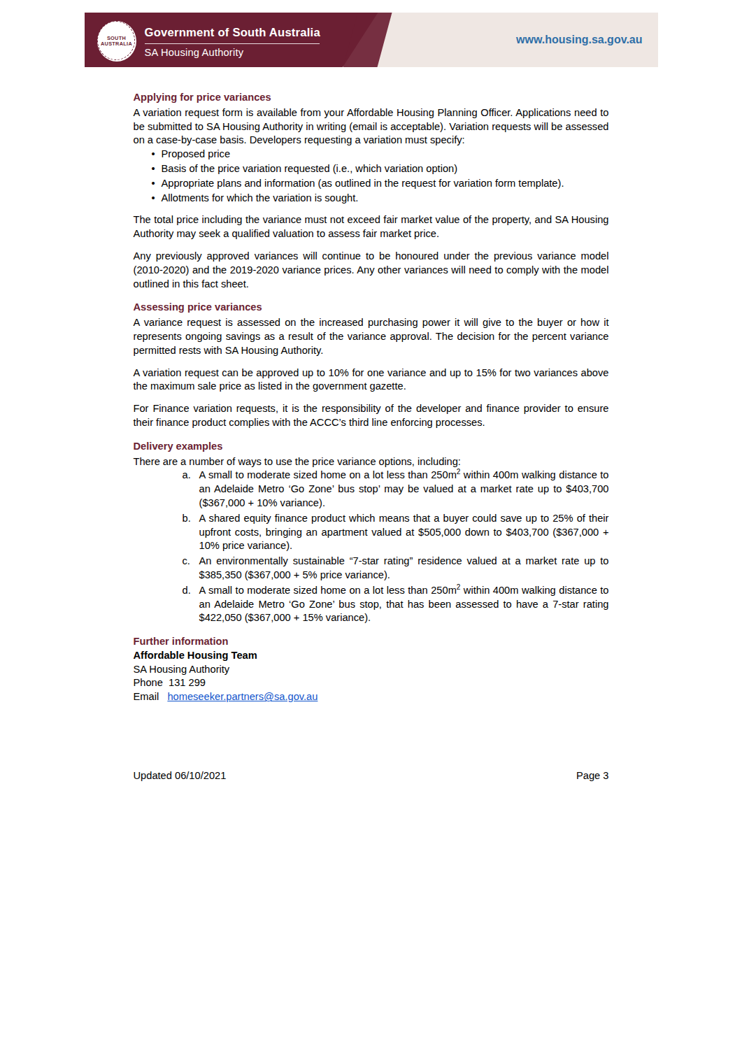SOUTH
AUSTRALIA
Government of South Australia
SA Housing Authority
www.housing.sa.gov.au
Applying for price variances
A variation request form is available from your Affordable Housing Planning Officer. Applications need to be submitted to SA Housing Authority in writing (email is acceptable). Variation requests will be assessed on a case-by-case basis. Developers requesting a variation must specify:
Proposed price
Basis of the price variation requested (i.e., which variation option)
Appropriate plans and information (as outlined in the request for variation form template).
Allotments for which the variation is sought.
The total price including the variance must not exceed fair market value of the property, and SA Housing Authority may seek a qualified valuation to assess fair market price.
Any previously approved variances will continue to be honoured under the previous variance model (2010-2020) and the 2019-2020 variance prices. Any other variances will need to comply with the model outlined in this fact sheet.
Assessing price variances
A variance request is assessed on the increased purchasing power it will give to the buyer or how it represents ongoing savings as a result of the variance approval. The decision for the percent variance permitted rests with SA Housing Authority.
A variation request can be approved up to 10% for one variance and up to 15% for two variances above the maximum sale price as listed in the government gazette.
For Finance variation requests, it is the responsibility of the developer and finance provider to ensure their finance product complies with the ACCC’s third line enforcing processes.
Delivery examples
There are a number of ways to use the price variance options, including:
A small to moderate sized home on a lot less than 250m2 within 400m walking distance to an Adelaide Metro ‘Go Zone’ bus stop’ may be valued at a market rate up to $403,700 ($367,000 + 10% variance).
A shared equity finance product which means that a buyer could save up to 25% of their upfront costs, bringing an apartment valued at $505,000 down to $403,700 ($367,000 + 10% price variance).
An environmentally sustainable “7-star rating” residence valued at a market rate up to $385,350 ($367,000 + 5% price variance).
A small to moderate sized home on a lot less than 250m2 within 400m walking distance to an Adelaide Metro ‘Go Zone’ bus stop, that has been assessed to have a 7-star rating $422,050 ($367,000 + 15% variance).
Further information
Affordable Housing Team
SA Housing Authority
Phone 131 299
Email homeseeker.partners@sa.gov.au
Updated 06/10/2021
Page 3